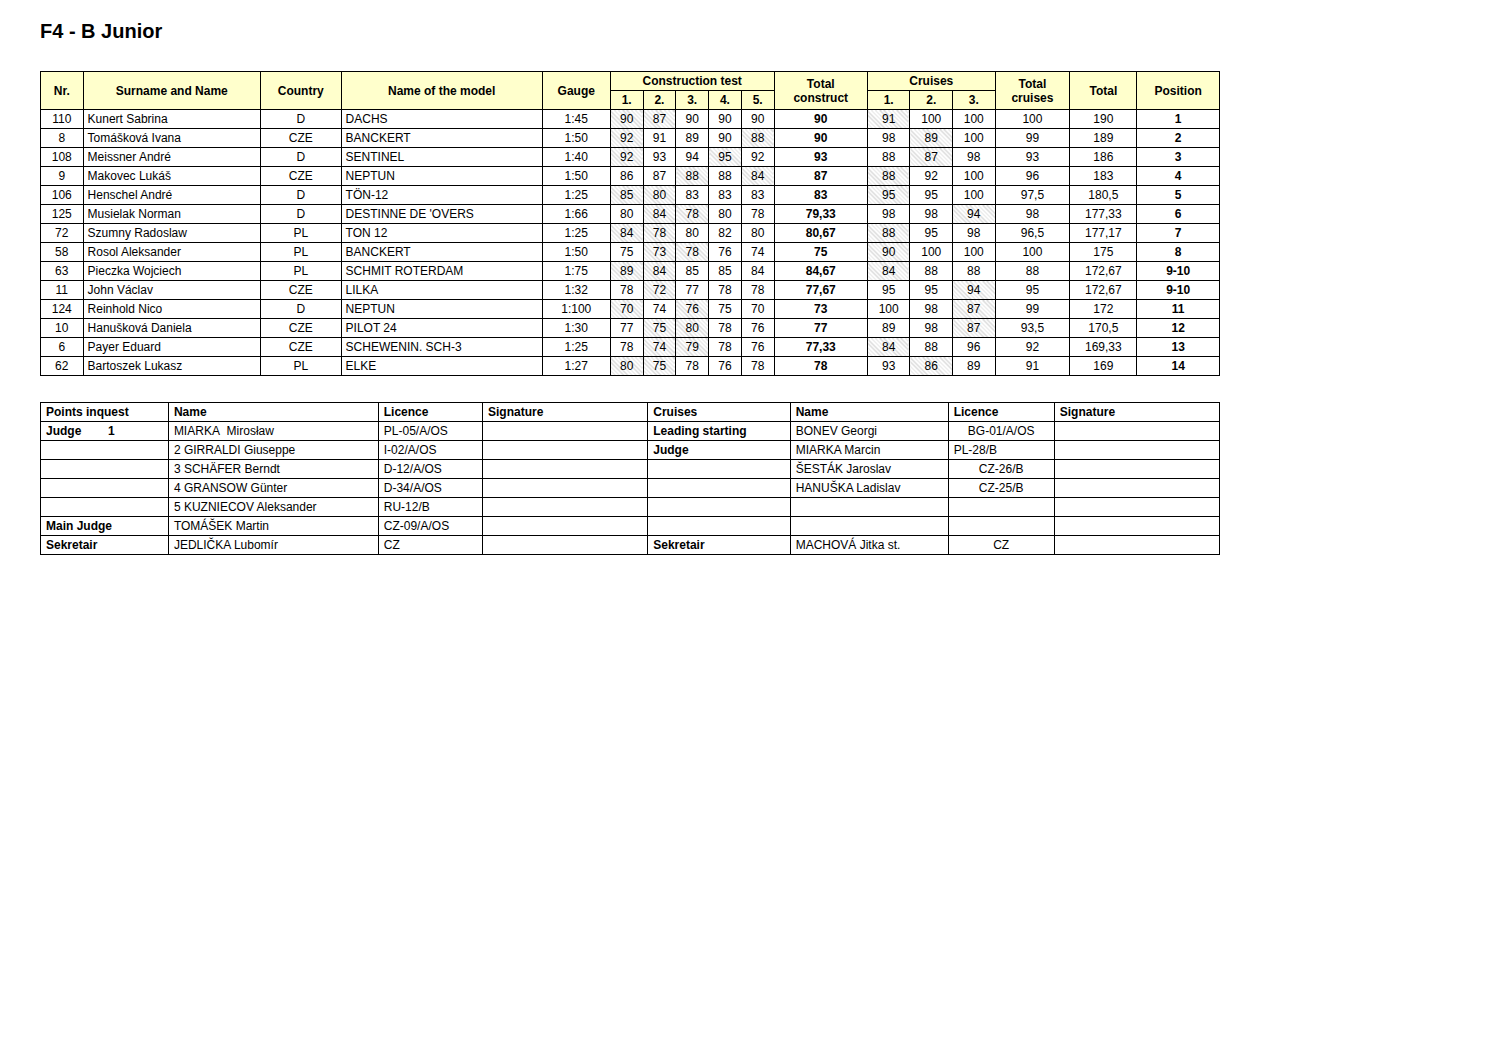F4 - B Junior
| Nr. | Surname and Name | Country | Name of the model | Gauge | Construction test | Total construct | Cruises | Total cruises | Total | Position |
| --- | --- | --- | --- | --- | --- | --- | --- | --- | --- | --- |
| 1. | 2. | 3. | 4. | 5. | 1. | 2. | 3. |
| 110 | Kunert Sabrina | D | DACHS | 1:45 | 90 | 87 | 90 | 90 | 90 | 90 | 91 | 100 | 100 | 100 | 190 | 1 |
| 8 | Tomášková Ivana | CZE | BANCKERT | 1:50 | 92 | 91 | 89 | 90 | 88 | 90 | 98 | 89 | 100 | 99 | 189 | 2 |
| 108 | Meissner André | D | SENTINEL | 1:40 | 92 | 93 | 94 | 95 | 92 | 93 | 88 | 87 | 98 | 93 | 186 | 3 |
| 9 | Makovec Lukáš | CZE | NEPTUN | 1:50 | 86 | 87 | 88 | 88 | 84 | 87 | 88 | 92 | 100 | 96 | 183 | 4 |
| 106 | Henschel André | D | TÖN-12 | 1:25 | 85 | 80 | 83 | 83 | 83 | 83 | 95 | 95 | 100 | 97,5 | 180,5 | 5 |
| 125 | Musielak Norman | D | DESTINNE DE 'OVERS | 1:66 | 80 | 84 | 78 | 80 | 78 | 79,33 | 98 | 98 | 94 | 98 | 177,33 | 6 |
| 72 | Szumny Radoslaw | PL | TON 12 | 1:25 | 84 | 78 | 80 | 82 | 80 | 80,67 | 88 | 95 | 98 | 96,5 | 177,17 | 7 |
| 58 | Rosol Aleksander | PL | BANCKERT | 1:50 | 75 | 73 | 78 | 76 | 74 | 75 | 90 | 100 | 100 | 100 | 175 | 8 |
| 63 | Pieczka Wojciech | PL | SCHMIT ROTERDAM | 1:75 | 89 | 84 | 85 | 85 | 84 | 84,67 | 84 | 88 | 88 | 88 | 172,67 | 9-10 |
| 11 | John Václav | CZE | LILKA | 1:32 | 78 | 72 | 77 | 78 | 78 | 77,67 | 95 | 95 | 94 | 95 | 172,67 | 9-10 |
| 124 | Reinhold Nico | D | NEPTUN | 1:100 | 70 | 74 | 76 | 75 | 70 | 73 | 100 | 98 | 87 | 99 | 172 | 11 |
| 10 | Hanušková Daniela | CZE | PILOT 24 | 1:30 | 77 | 75 | 80 | 78 | 76 | 77 | 89 | 98 | 87 | 93,5 | 170,5 | 12 |
| 6 | Payer Eduard | CZE | SCHEWENIN. SCH-3 | 1:25 | 78 | 74 | 79 | 78 | 76 | 77,33 | 84 | 88 | 96 | 92 | 169,33 | 13 |
| 62 | Bartoszek Lukasz | PL | ELKE | 1:27 | 80 | 75 | 78 | 76 | 78 | 78 | 93 | 86 | 89 | 91 | 169 | 14 |
| Points inquest | Name | Licence | Signature | Cruises | Name | Licence | Signature |
| --- | --- | --- | --- | --- | --- | --- | --- |
| Judge 1 | MIARKA Mirosław | PL-05/A/OS | | Leading starting | BONEV Georgi | BG-01/A/OS | |
| | 2 GIRRALDI Giuseppe | I-02/A/OS | | Judge | MIARKA Marcin | PL-28/B | |
| | 3 SCHÄFER Berndt | D-12/A/OS | | | ŠESTÁK Jaroslav | CZ-26/B | |
| | 4 GRANSOW Günter | D-34/A/OS | | | HANUŠKA Ladislav | CZ-25/B | |
| | 5 KUZNIECOV Aleksander | RU-12/B | | | | | |
| Main Judge | TOMÁŠEK Martin | CZ-09/A/OS | | | | | |
| Sekretair | JEDLIČKA Lubomír | CZ | | Sekretair | MACHOVÁ Jitka st. | CZ | |